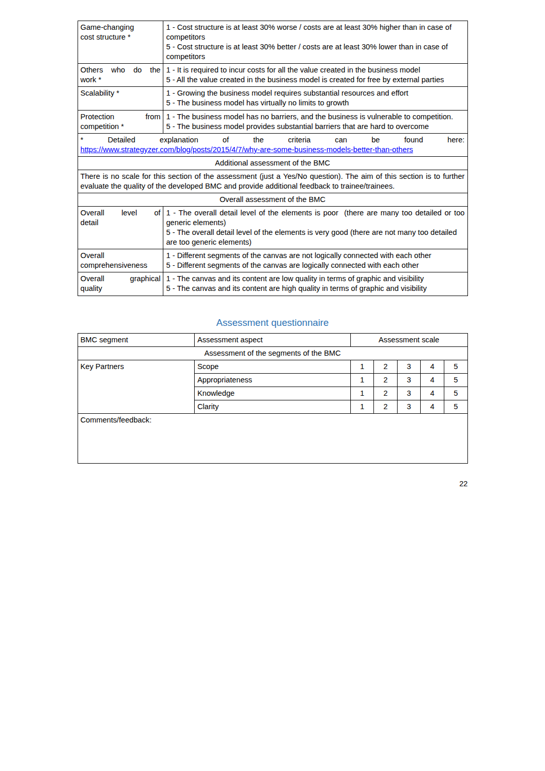| Game-changing cost structure * | 1 - Cost structure is at least 30% worse / costs are at least 30% higher than in case of competitors 5 - Cost structure is at least 30% better / costs are at least 30% lower than in case of competitors |
| Others who do the work * | 1 - It is required to incur costs for all the value created in the business model 5 - All the value created in the business model is created for free by external parties |
| Scalability * | 1 - Growing the business model requires substantial resources and effort 5 - The business model has virtually no limits to growth |
| Protection from competition * | 1 - The business model has no barriers, and the business is vulnerable to competition. 5 - The business model provides substantial barriers that are hard to overcome |
| * Detailed explanation of the criteria can be found here: https://www.strategyzer.com/blog/posts/2015/4/7/why-are-some-business-models-better-than-others |
| Additional assessment of the BMC |
| There is no scale for this section of the assessment (just a Yes/No question). The aim of this section is to further evaluate the quality of the developed BMC and provide additional feedback to trainee/trainees. |
| Overall assessment of the BMC |
| Overall level of detail | 1 - The overall detail level of the elements is poor (there are many too detailed or too generic elements) 5 - The overall detail level of the elements is very good (there are not many too detailed are too generic elements) |
| Overall comprehensiveness | 1 - Different segments of the canvas are not logically connected with each other 5 - Different segments of the canvas are logically connected with each other |
| Overall graphical quality | 1 - The canvas and its content are low quality in terms of graphic and visibility 5 - The canvas and its content are high quality in terms of graphic and visibility |
Assessment questionnaire
| BMC segment | Assessment aspect | Assessment scale |
| Assessment of the segments of the BMC |
| Key Partners | Scope | 1 | 2 | 3 | 4 | 5 |
| Appropriateness | 1 | 2 | 3 | 4 | 5 |
| Knowledge | 1 | 2 | 3 | 4 | 5 |
| Clarity | 1 | 2 | 3 | 4 | 5 |
| Comments/feedback: |
22